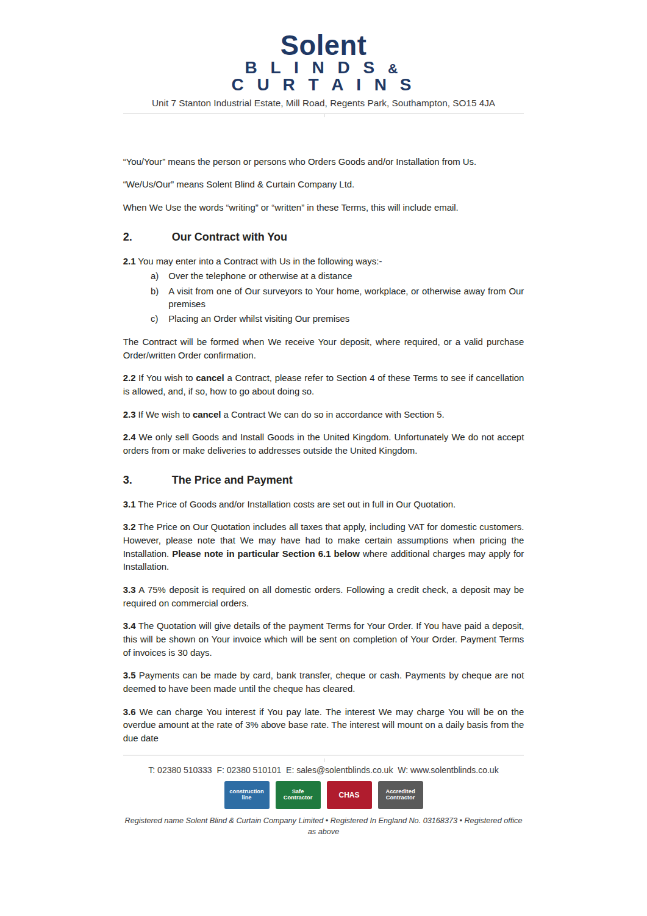Solent B L I N D S & C U R T A I N S
Unit 7 Stanton Industrial Estate, Mill Road, Regents Park, Southampton, SO15 4JA
“You/Your” means the person or persons who Orders Goods and/or Installation from Us.
“We/Us/Our” means Solent Blind & Curtain Company Ltd.
When We Use the words “writing” or “written” in these Terms, this will include email.
2. Our Contract with You
2.1 You may enter into a Contract with Us in the following ways:-
Over the telephone or otherwise at a distance
A visit from one of Our surveyors to Your home, workplace, or otherwise away from Our premises
Placing an Order whilst visiting Our premises
The Contract will be formed when We receive Your deposit, where required, or a valid purchase Order/written Order confirmation.
2.2 If You wish to cancel a Contract, please refer to Section 4 of these Terms to see if cancellation is allowed, and, if so, how to go about doing so.
2.3 If We wish to cancel a Contract We can do so in accordance with Section 5.
2.4 We only sell Goods and Install Goods in the United Kingdom. Unfortunately We do not accept orders from or make deliveries to addresses outside the United Kingdom.
3. The Price and Payment
3.1 The Price of Goods and/or Installation costs are set out in full in Our Quotation.
3.2 The Price on Our Quotation includes all taxes that apply, including VAT for domestic customers. However, please note that We may have had to make certain assumptions when pricing the Installation. Please note in particular Section 6.1 below where additional charges may apply for Installation.
3.3 A 75% deposit is required on all domestic orders. Following a credit check, a deposit may be required on commercial orders.
3.4 The Quotation will give details of the payment Terms for Your Order. If You have paid a deposit, this will be shown on Your invoice which will be sent on completion of Your Order. Payment Terms of invoices is 30 days.
3.5 Payments can be made by card, bank transfer, cheque or cash. Payments by cheque are not deemed to have been made until the cheque has cleared.
3.6 We can charge You interest if You pay late. The interest We may charge You will be on the overdue amount at the rate of 3% above base rate. The interest will mount on a daily basis from the due date
T: 02380 510333 F: 02380 510101 E: sales@solentblinds.co.uk W: www.solentblinds.co.uk
construction
line
Safe
Contractor
CHAS
Accredited
Contractor
Registered name Solent Blind & Curtain Company Limited • Registered In England No. 03168373 • Registered office as above